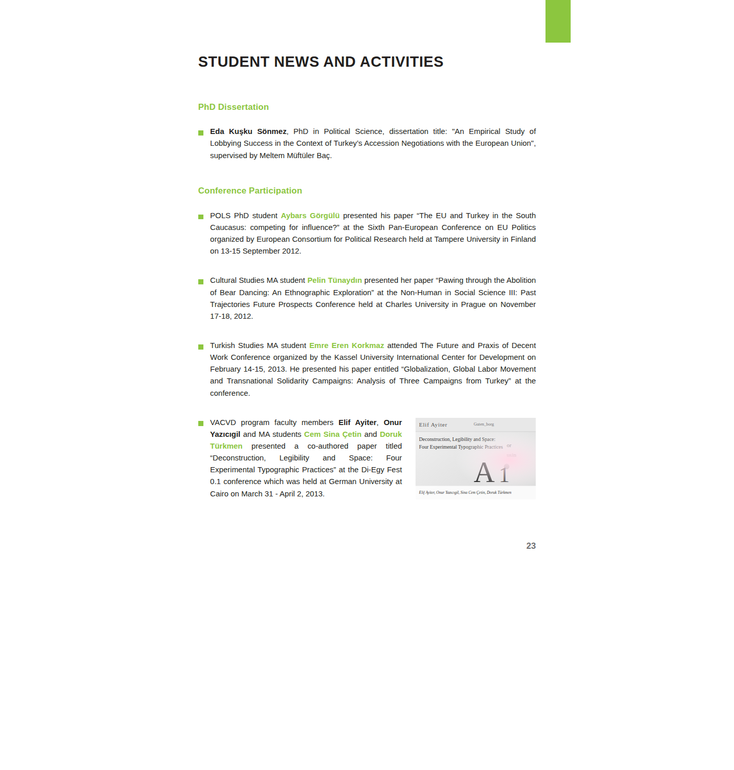Student News and Activities
PhD Dissertation
Eda Kuşku Sönmez, PhD in Political Science, dissertation title: "An Empirical Study of Lobbying Success in the Context of Turkey’s Accession Negotiations with the European Union", supervised by Meltem Müftüler Baç.
Conference Participation
POLS PhD student Aybars Görgülü presented his paper “The EU and Turkey in the South Caucasus: competing for influence?” at the Sixth Pan-European Conference on EU Politics organized by European Consortium for Political Research held at Tampere University in Finland on 13-15 September 2012.
Cultural Studies MA student Pelin Tünaydın presented her paper “Pawing through the Abolition of Bear Dancing: An Ethnographic Exploration” at the Non-Human in Social Science III: Past Trajectories Future Prospects Conference held at Charles University in Prague on November 17-18, 2012.
Turkish Studies MA student Emre Eren Korkmaz attended The Future and Praxis of Decent Work Conference organized by the Kassel University International Center for Development on February 14-15, 2013. He presented his paper entitled “Globalization, Global Labor Movement and Transnational Solidarity Campaigns: Analysis of Three Campaigns from Turkey” at the conference.
VACVD program faculty members Elif Ayiter, Onur Yazıcıgil and MA students Cem Sina Çetin and Doruk Türkmen presented a co-authored paper titled “Deconstruction, Legibility and Space: Four Experimental Typographic Practices” at the Di-Egy Fest 0.1 conference which was held at German University at Cairo on March 31 - April 2, 2013.
23